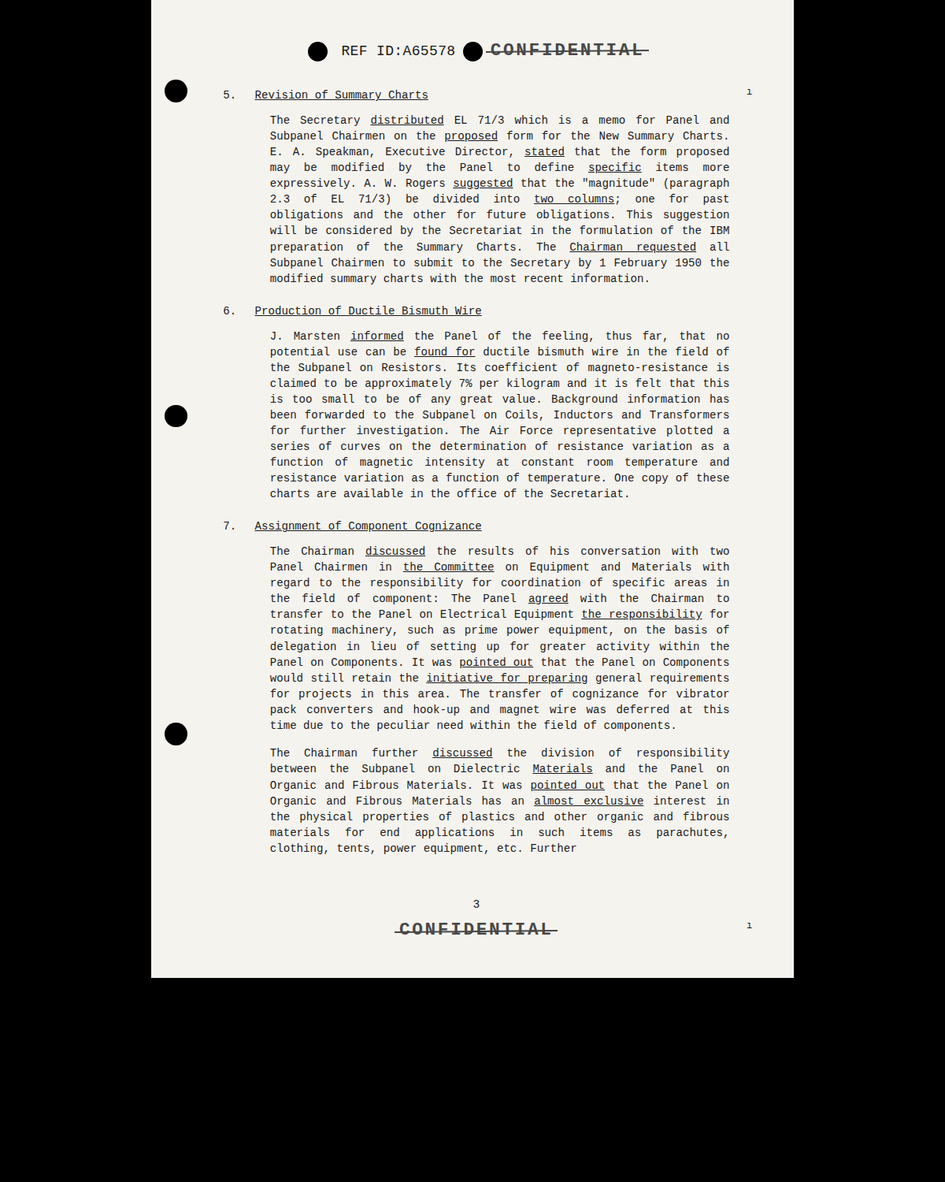ı
ı
REF ID:A65578
CONFIDENTIAL
5.
Revision of Summary Charts
The Secretary distributed EL 71/3 which is a memo for Panel and Subpanel Chairmen on the proposed form for the New Summary Charts. E. A. Speakman, Executive Director, stated that the form proposed may be modified by the Panel to define specific items more expressively. A. W. Rogers suggested that the "magnitude" (paragraph 2.3 of EL 71/3) be divided into two columns; one for past obligations and the other for future obligations. This suggestion will be considered by the Secretariat in the formulation of the IBM preparation of the Summary Charts. The Chairman requested all Subpanel Chairmen to submit to the Secretary by 1 February 1950 the modified summary charts with the most recent information.
6.
Production of Ductile Bismuth Wire
J. Marsten informed the Panel of the feeling, thus far, that no potential use can be found for ductile bismuth wire in the field of the Subpanel on Resistors. Its coefficient of magneto-resistance is claimed to be approximately 7% per kilogram and it is felt that this is too small to be of any great value. Background information has been forwarded to the Subpanel on Coils, Inductors and Transformers for further investigation. The Air Force representative plotted a series of curves on the determination of resistance variation as a function of magnetic intensity at constant room temperature and resistance variation as a function of temperature. One copy of these charts are available in the office of the Secretariat.
7.
Assignment of Component Cognizance
The Chairman discussed the results of his conversation with two Panel Chairmen in the Committee on Equipment and Materials with regard to the responsibility for coordination of specific areas in the field of component: The Panel agreed with the Chairman to transfer to the Panel on Electrical Equipment the responsibility for rotating machinery, such as prime power equipment, on the basis of delegation in lieu of setting up for greater activity within the Panel on Components. It was pointed out that the Panel on Components would still retain the initiative for preparing general requirements for projects in this area. The transfer of cognizance for vibrator pack converters and hook-up and magnet wire was deferred at this time due to the peculiar need within the field of components.
The Chairman further discussed the division of responsibility between the Subpanel on Dielectric Materials and the Panel on Organic and Fibrous Materials. It was pointed out that the Panel on Organic and Fibrous Materials has an almost exclusive interest in the physical properties of plastics and other organic and fibrous materials for end applications in such items as parachutes, clothing, tents, power equipment, etc. Further
3
CONFIDENTIAL